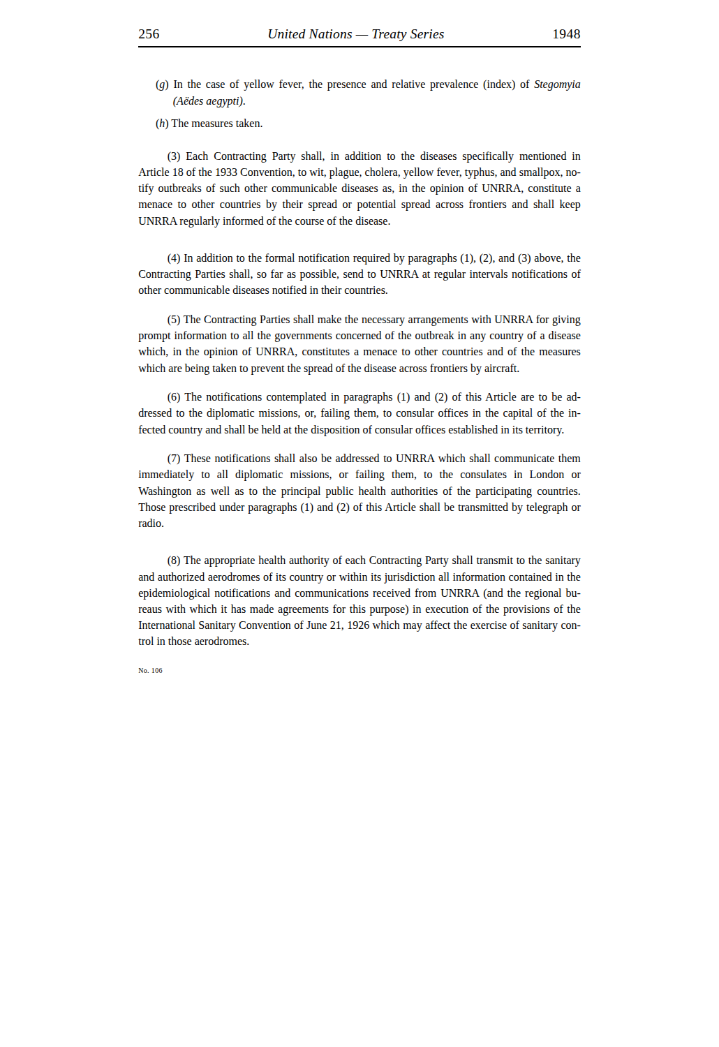256 United Nations — Treaty Series 1948
(g) In the case of yellow fever, the presence and relative prevalence (index) of Stegomyia (Aëdes aegypti).
(h) The measures taken.
(3) Each Contracting Party shall, in addition to the diseases specifically mentioned in Article 18 of the 1933 Convention, to wit, plague, cholera, yellow fever, typhus, and smallpox, notify outbreaks of such other communicable diseases as, in the opinion of UNRRA, constitute a menace to other countries by their spread or potential spread across frontiers and shall keep UNRRA regularly informed of the course of the disease.
(4) In addition to the formal notification required by paragraphs (1), (2), and (3) above, the Contracting Parties shall, so far as possible, send to UNRRA at regular intervals notifications of other communicable diseases notified in their countries.
(5) The Contracting Parties shall make the necessary arrangements with UNRRA for giving prompt information to all the governments concerned of the outbreak in any country of a disease which, in the opinion of UNRRA, constitutes a menace to other countries and of the measures which are being taken to prevent the spread of the disease across frontiers by aircraft.
(6) The notifications contemplated in paragraphs (1) and (2) of this Article are to be addressed to the diplomatic missions, or, failing them, to consular offices in the capital of the infected country and shall be held at the disposition of consular offices established in its territory.
(7) These notifications shall also be addressed to UNRRA which shall communicate them immediately to all diplomatic missions, or failing them, to the consulates in London or Washington as well as to the principal public health authorities of the participating countries. Those prescribed under paragraphs (1) and (2) of this Article shall be transmitted by telegraph or radio.
(8) The appropriate health authority of each Contracting Party shall transmit to the sanitary and authorized aerodromes of its country or within its jurisdiction all information contained in the epidemiological notifications and communications received from UNRRA (and the regional bureaus with which it has made agreements for this purpose) in execution of the provisions of the International Sanitary Convention of June 21, 1926 which may affect the exercise of sanitary control in those aerodromes.
No. 106